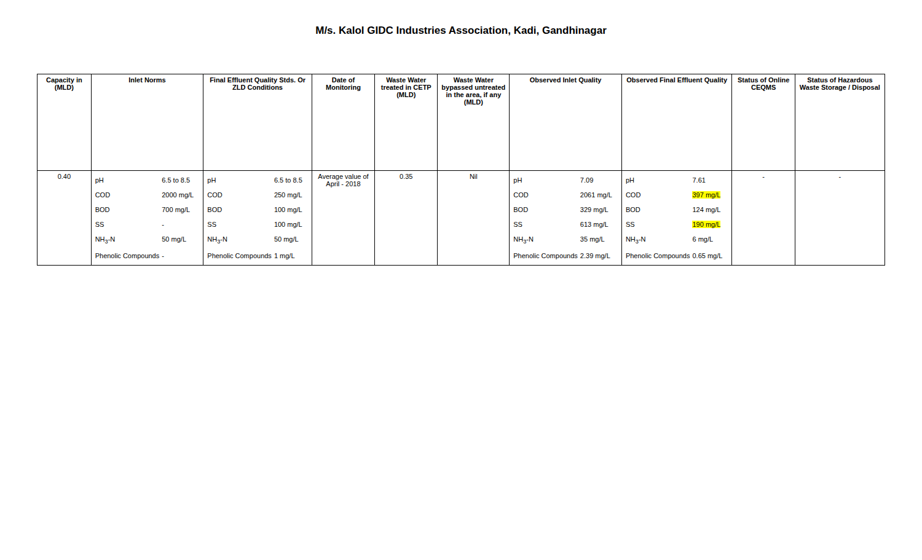M/s. Kalol GIDC Industries Association, Kadi, Gandhinagar
| Capacity in (MLD) | Inlet Norms | Final Effluent Quality Stds. Or ZLD Conditions | Date of Monitoring | Waste Water treated in CETP (MLD) | Waste Water bypassed untreated in the area, if any (MLD) | Observed Inlet Quality | Observed Final Effluent Quality | Status of Online CEQMS | Status of Hazardous Waste Storage / Disposal |
| --- | --- | --- | --- | --- | --- | --- | --- | --- | --- |
| 0.40 | / pH / 6.5 to 8.5 / / COD / 2000 mg/L / / BOD / 700 mg/L / / SS / - / / NH 3 -N / 50 mg/L / / Phenolic Compounds / - / | / pH / 6.5 to 8.5 / / COD / 250 mg/L / / BOD / 100 mg/L / / SS / 100 mg/L / / NH 3 -N / 50 mg/L / / Phenolic Compounds / 1 mg/L / | Average value of April - 2018 | 0.35 | Nil | / pH / 7.09 / / COD / 2061 mg/L / / BOD / 329 mg/L / / SS / 613 mg/L / / NH 3 -N / 35 mg/L / / Phenolic Compounds / 2.39 mg/L / | / pH / 7.61 / / COD / 397 mg/L / / BOD / 124 mg/L / / SS / 190 mg/L / / NH 3 -N / 6 mg/L / / Phenolic Compounds / 0.65 mg/L / | - | - |